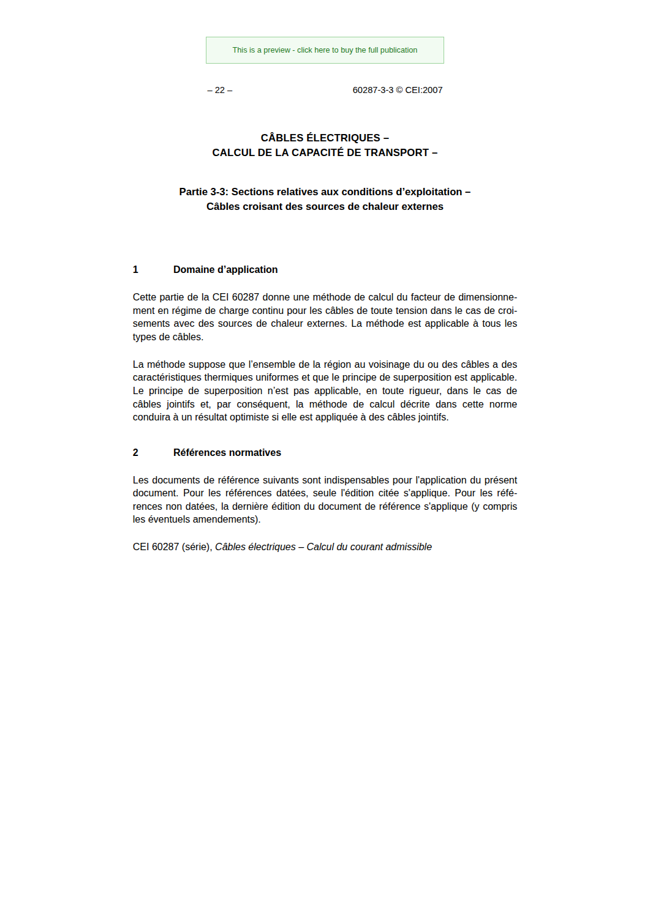This is a preview - click here to buy the full publication
– 22 – 60287-3-3 © CEI:2007
CÂBLES ÉLECTRIQUES –
CALCUL DE LA CAPACITÉ DE TRANSPORT –
Partie 3-3: Sections relatives aux conditions d’exploitation –
Câbles croisant des sources de chaleur externes
1 Domaine d’application
Cette partie de la CEI 60287 donne une méthode de calcul du facteur de dimensionnement en régime de charge continu pour les câbles de toute tension dans le cas de croisements avec des sources de chaleur externes. La méthode est applicable à tous les types de câbles.
La méthode suppose que l’ensemble de la région au voisinage du ou des câbles a des caractéristiques thermiques uniformes et que le principe de superposition est applicable. Le principe de superposition n’est pas applicable, en toute rigueur, dans le cas de câbles jointifs et, par conséquent, la méthode de calcul décrite dans cette norme conduira à un résultat optimiste si elle est appliquée à des câbles jointifs.
2 Références normatives
Les documents de référence suivants sont indispensables pour l'application du présent document. Pour les références datées, seule l'édition citée s'applique. Pour les références non datées, la dernière édition du document de référence s'applique (y compris les éventuels amendements).
CEI 60287 (série), Câbles électriques – Calcul du courant admissible